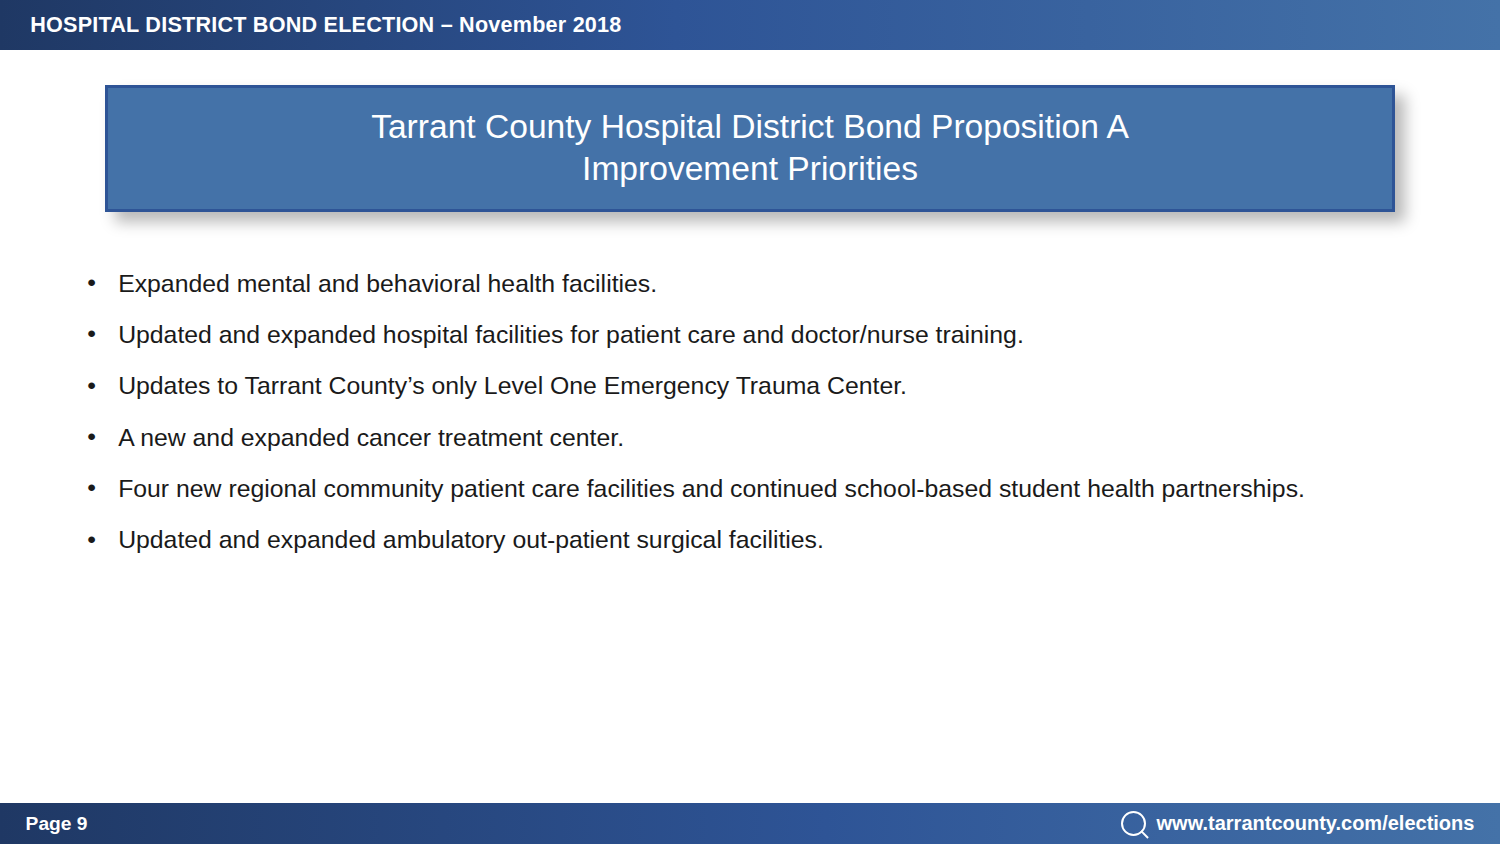HOSPITAL DISTRICT BOND ELECTION – November 2018
Tarrant County Hospital District Bond Proposition A
Improvement Priorities
Expanded mental and behavioral health facilities.
Updated and expanded hospital facilities for patient care and doctor/nurse training.
Updates to Tarrant County’s only Level One Emergency Trauma Center.
A new and expanded cancer treatment center.
Four new regional community patient care facilities and continued school-based student health partnerships.
Updated and expanded ambulatory out-patient surgical facilities.
Page 9 www.tarrantcounty.com/elections